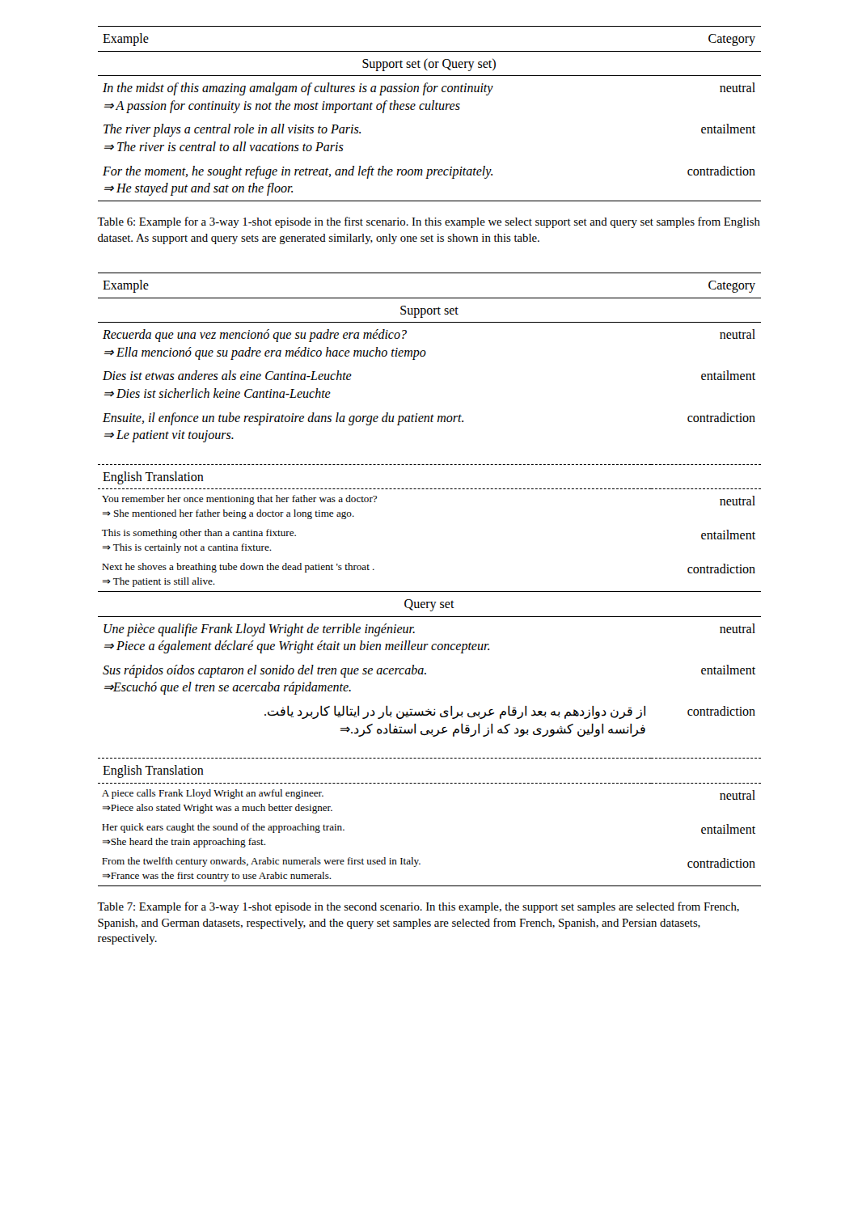| Example | Category |
| --- | --- |
| Support set (or Query set) |
| In the midst of this amazing amalgam of cultures is a passion for continuity ⇒ A passion for continuity is not the most important of these cultures | neutral |
| The river plays a central role in all visits to Paris. ⇒ The river is central to all vacations to Paris | entailment |
| For the moment, he sought refuge in retreat, and left the room precipitately. ⇒ He stayed put and sat on the floor. | contradiction |
Table 6: Example for a 3-way 1-shot episode in the first scenario. In this example we select support set and query set samples from English dataset. As support and query sets are generated similarly, only one set is shown in this table.
| Example | Category |
| --- | --- |
| Support set |
| Recuerda que una vez mencionó que su padre era médico? ⇒ Ella mencionó que su padre era médico hace mucho tiempo | neutral |
| Dies ist etwas anderes als eine Cantina-Leuchte ⇒ Dies ist sicherlich keine Cantina-Leuchte | entailment |
| Ensuite, il enfonce un tube respiratoire dans la gorge du patient mort. ⇒ Le patient vit toujours. | contradiction |
| English Translation | |
| You remember her once mentioning that her father was a doctor? ⇒ She mentioned her father being a doctor a long time ago. | neutral |
| This is something other than a cantina fixture. ⇒ This is certainly not a cantina fixture. | entailment |
| Next he shoves a breathing tube down the dead patient 's throat . ⇒ The patient is still alive. | contradiction |
| Query set |
| Une pièce qualifie Frank Lloyd Wright de terrible ingénieur. ⇒ Piece a également déclaré que Wright était un bien meilleur concepteur. | neutral |
| Sus rápidos oídos captaron el sonido del tren que se acercaba. ⇒Escuchó que el tren se acercaba rápidamente. | entailment |
| از قرن دوازدهم به بعد ارقام عربی برای نخستین بار در ایتالیا کاربرد یافت. فرانسه اولین کشوری بود که از ارقام عربی استفاده کرد.⇒ | contradiction |
| English Translation | |
| A piece calls Frank Lloyd Wright an awful engineer. ⇒Piece also stated Wright was a much better designer. | neutral |
| Her quick ears caught the sound of the approaching train. ⇒She heard the train approaching fast. | entailment |
| From the twelfth century onwards, Arabic numerals were first used in Italy. ⇒France was the first country to use Arabic numerals. | contradiction |
Table 7: Example for a 3-way 1-shot episode in the second scenario. In this example, the support set samples are selected from French, Spanish, and German datasets, respectively, and the query set samples are selected from French, Spanish, and Persian datasets, respectively.